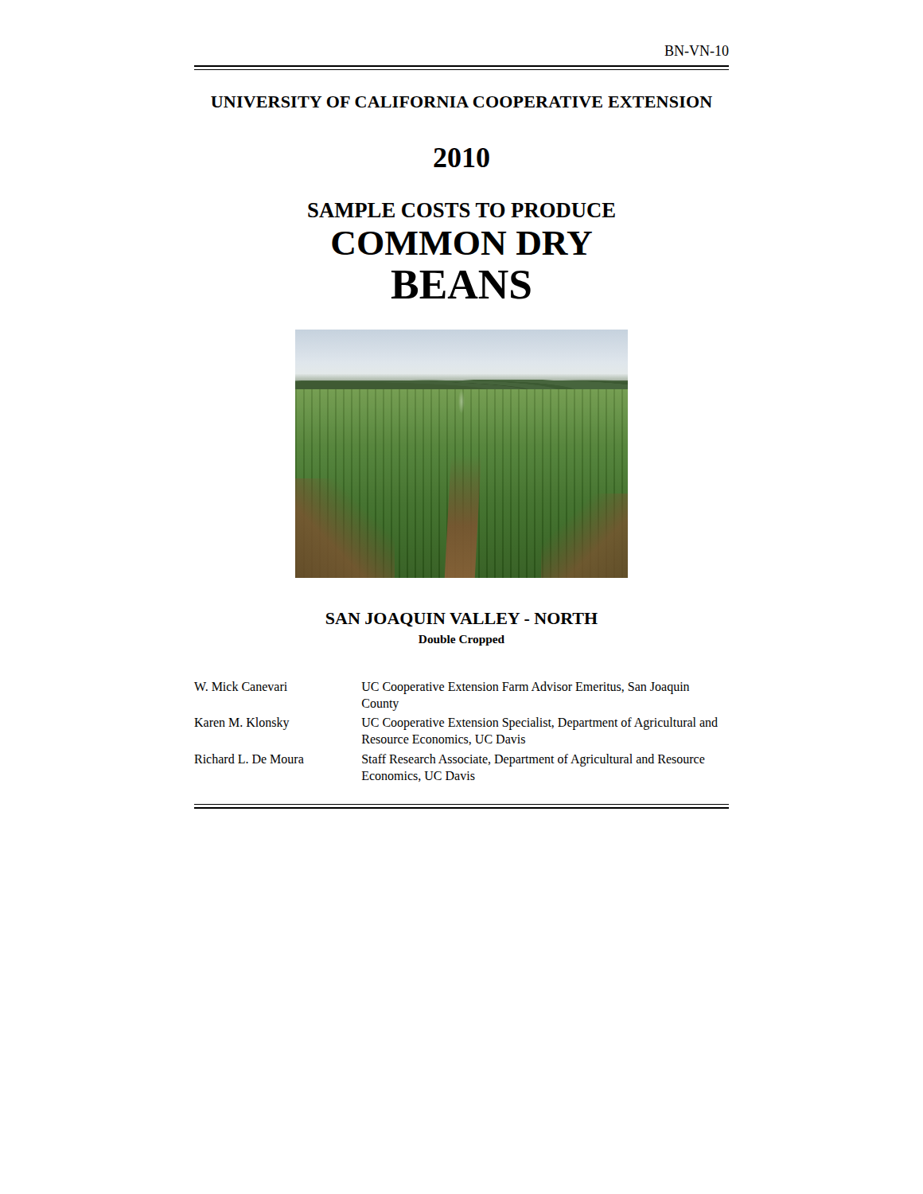BN-VN-10
UNIVERSITY OF CALIFORNIA COOPERATIVE EXTENSION
2010
SAMPLE COSTS TO PRODUCE
COMMON DRY
BEANS
SAN JOAQUIN VALLEY - NORTH
Double Cropped
| W. Mick Canevari | UC Cooperative Extension Farm Advisor Emeritus, San Joaquin County |
| Karen M. Klonsky | UC Cooperative Extension Specialist, Department of Agricultural and Resource Economics, UC Davis |
| Richard L. De Moura | Staff Research Associate, Department of Agricultural and Resource Economics, UC Davis |